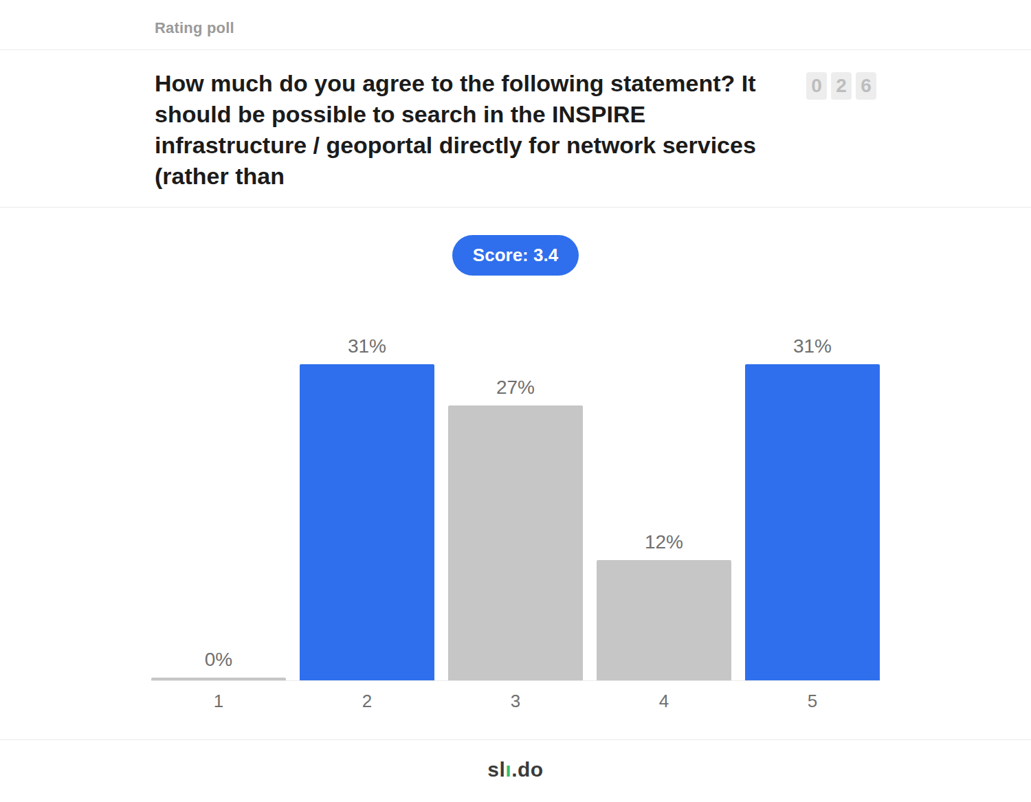Rating poll
How much do you agree to the following statement? It should be possible to search in the INSPIRE infrastructure / geoportal directly for network services (rather than
026
Score: 3.4
0%
31%
27%
12%
31%
1
2
3
4
5
slı.do